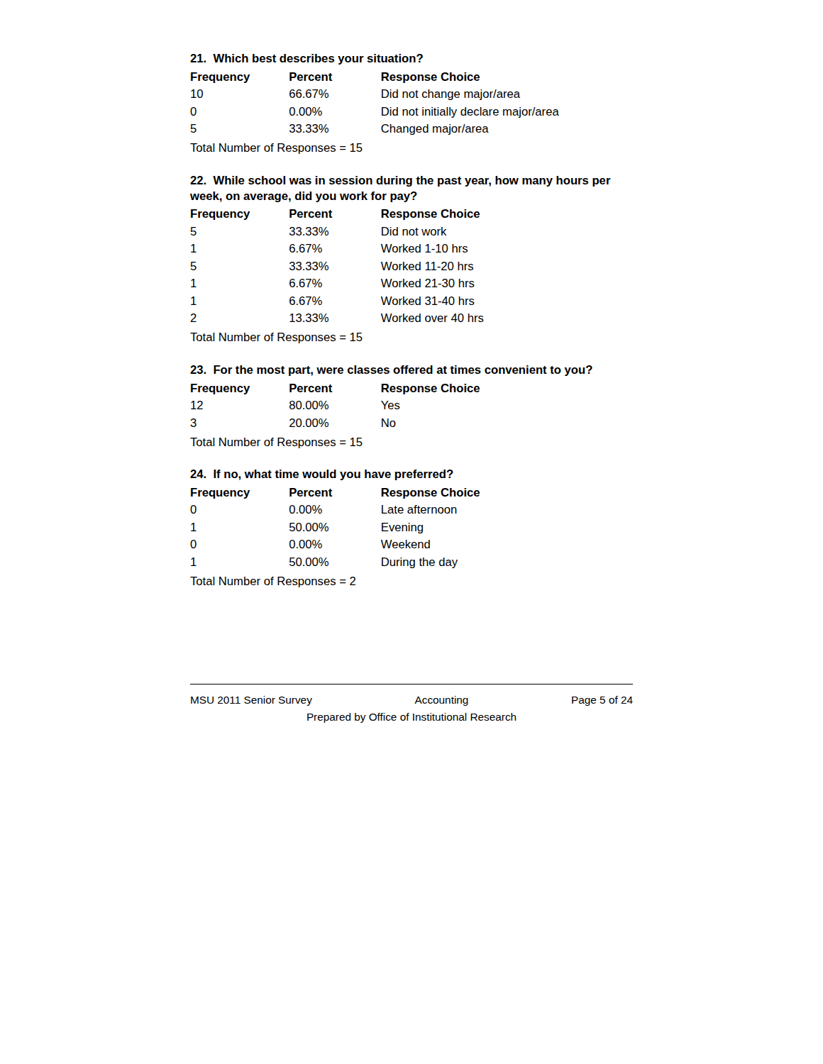21. Which best describes your situation?
| Frequency | Percent | Response Choice |
| --- | --- | --- |
| 10 | 66.67% | Did not change major/area |
| 0 | 0.00% | Did not initially declare major/area |
| 5 | 33.33% | Changed major/area |
Total Number of Responses = 15
22. While school was in session during the past year, how many hours per week, on average, did you work for pay?
| Frequency | Percent | Response Choice |
| --- | --- | --- |
| 5 | 33.33% | Did not work |
| 1 | 6.67% | Worked 1-10 hrs |
| 5 | 33.33% | Worked 11-20 hrs |
| 1 | 6.67% | Worked 21-30 hrs |
| 1 | 6.67% | Worked 31-40 hrs |
| 2 | 13.33% | Worked over 40 hrs |
Total Number of Responses = 15
23. For the most part, were classes offered at times convenient to you?
| Frequency | Percent | Response Choice |
| --- | --- | --- |
| 12 | 80.00% | Yes |
| 3 | 20.00% | No |
Total Number of Responses = 15
24. If no, what time would you have preferred?
| Frequency | Percent | Response Choice |
| --- | --- | --- |
| 0 | 0.00% | Late afternoon |
| 1 | 50.00% | Evening |
| 0 | 0.00% | Weekend |
| 1 | 50.00% | During the day |
Total Number of Responses = 2
MSU 2011 Senior Survey
Accounting
Page 5 of 24
Prepared by Office of Institutional Research